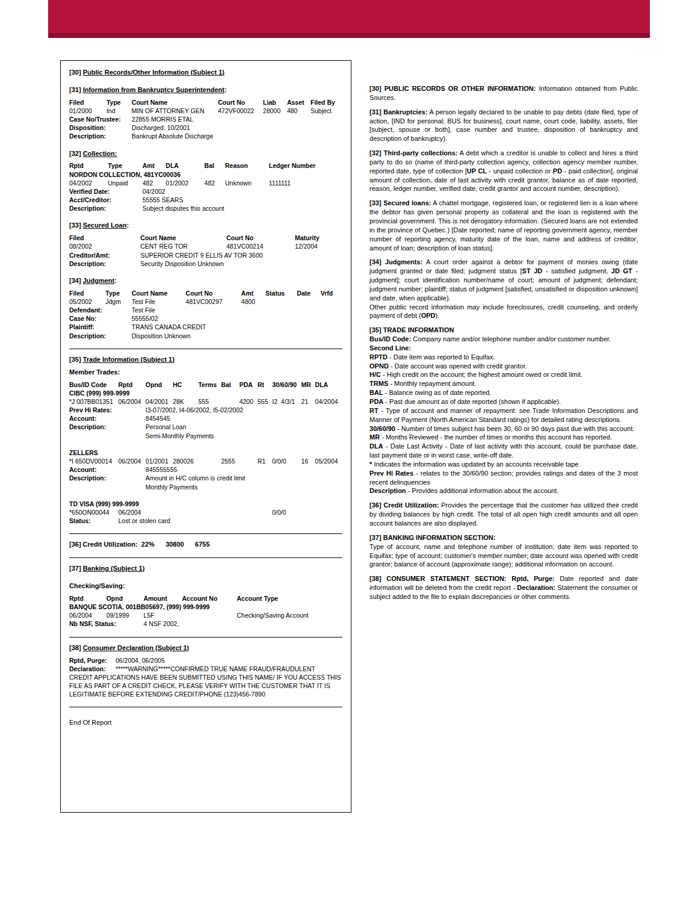[30] Public Records/Other Information (Subject 1)
[31] Information from Bankruptcy Superintendent:
| Filed | Type | Court Name | Court No | Liab | Asset | Filed By |
| 01/2000 | Ind | MIN OF ATTORNEY GEN | 472VF00022 | 28000 | 480 | Subject |
| Case No/Trustee: | 22855 MORRIS ETAL |
| Disposition: | Discharged. 10/2001 |
| Description: | Bankrupt Absolute Discharge |
[32] Collection:
| Rptd | Type | Amt | DLA | Bal | Reason | Ledger Number |
| NORDON COLLECTION, 481YC00036 |
| 04/2002 | Unpaid | 482 | 01/2002 | 482 | Unknown | 1111111 |
| Verified Date: | 04/2002 |
| Acct/Creditor: | 55555 SEARS |
| Description: | Subject disputes this account |
[33] Secured Loan:
| Filed | Court Name | Court No | Maturity |
| 08/2002 | CENT REG TOR | 481VC00214 | 12/2004 |
| Creditor/Amt: | SUPERIOR CREDIT 9 ELLIS AV TOR 3600 |
| Description: | Security Disposition Unknown |
[34] Judgment:
| Filed | Type | Court Name | Court No | Amt | Status | Date | Vrfd |
| 05/2002 | Jdgm | Test File | 481VC00297 | 4800 | | | |
| Defendant: | Test File |
| Case No: | 55555/02 |
| Plaintiff: | TRANS CANADA CREDIT |
| Description: | Disposition Unknown |
[35] Trade Information (Subject 1)
Member Trades:
| Bus/ID Code | Rptd | Opnd | HC | Terms | Bal | PDA | Rt | 30/60/90 | MR | DLA |
| CIBC (999) 999-9999 |
| *J 007BB01351 | 06/2004 | 04/2001 | 28K | 555 | | 4200 | 555 | I2 4/3/1 | 21 | 04/2004 |
| Prev Hi Rates: | I3-07/2002, I4-06/2002, I5-02/2002 |
| Account: | 8454545 |
| Description: | Personal Loan |
| | Semi-Monthly Payments |
| ZELLERS |
| *I 650DV00014 | 06/2004 | 01/2001 | 280026 | | 2555 | | R1 | 0/0/0 | 16 | 05/2004 |
| Account: | 845555555 |
| Description: | Amount in H/C column is credit limit |
| | Monthly Payments |
| TD VISA (999) 999-9999 |
| *650ON00044 | 06/2004 | | | | | | | 0/0/0 | | |
| Status: | Lost or stolen card |
[36] Credit Utilization: 22% 30800 6755
[37] Banking (Subject 1)
Checking/Saving:
| Rptd | Opnd | Amount | Account No | Account Type |
| BANQUE SCOTIA, 001BB05697, (999) 999-9999 |
| 06/2004 | 09/1999 | L5F | | Checking/Saving Account |
| Nb NSF, Status: | 4 NSF 2002, |
[38] Consumer Declaration (Subject 1)
| Rptd, Purge: | 06/2004, 06/2005 |
| Declaration: | *****WARNING*****CONFIRMED TRUE NAME FRAUD/FRAUDULENT |
CREDIT APPLICATIONS HAVE BEEN SUBMITTED USING THIS NAME/ IF YOU ACCESS THIS FILE AS PART OF A CREDIT CHECK, PLEASE VERIFY WITH THE CUSTOMER THAT IT IS LEGITIMATE BEFORE EXTENDING CREDIT/PHONE (123)456-7890
End Of Report
[30] PUBLIC RECORDS OR OTHER INFORMATION: Information obtained from Public Sources.
[31] Bankruptcies: A person legally declared to be unable to pay debts (date filed, type of action, [IND for personal; BUS for business], court name, court code, liability, assets, filer [subject, spouse or both], case number and trustee, disposition of bankruptcy and description of bankruptcy).
[32] Third-party collections: A debt which a creditor is unable to collect and hires a third party to do so (name of third-party collection agency, collection agency member number, reported date, type of collection [UP CL - unpaid collection or PD - paid collection], original amount of collection, date of last activity with credit grantor, balance as of date reported, reason, ledger number, verified date, credit grantor and account number, description).
[33] Secured loans: A chattel mortgage, registered loan, or registered lien is a loan where the debtor has given personal property as collateral and the loan is registered with the provincial government. This is not derogatory information. (Secured loans are not extended in the province of Quebec.) [Date reported; name of reporting government agency, member number of reporting agency, maturity date of the loan, name and address of creditor; amount of loan; description of loan status].
[34] Judgments: A court order against a debtor for payment of monies owing (date judgment granted or date filed; judgment status [ST JD - satisfied judgment, JD GT - judgment]; court identification number/name of court; amount of judgment; defendant; judgment number; plaintiff; status of judgment [satisfied, unsatisfied or disposition unknown] and date, when applicable).
Other public record information may include foreclosures, credit counseling, and orderly payment of debt (OPD).
[35] TRADE INFORMATION
Bus/ID Code: Company name and/or telephone number and/or customer number.
Second Line:
RPTD - Date item was reported to Equifax.
OPND - Date account was opened with credit grantor.
H/C - High credit on the account; the highest amount owed or credit limit.
TRMS - Monthly repayment amount.
BAL - Balance owing as of date reported.
PDA - Past due amount as of date reported (shown if applicable).
RT - Type of account and manner of repayment: see Trade Information Descriptions and Manner of Payment (North American Standard ratings) for detailed rating descriptions.
30/60/90 - Number of times subject has been 30, 60 or 90 days past due with this account.
MR - Months Reviewed - the number of times or months this account has reported.
DLA - Date Last Activity - Date of last activity with this account, could be purchase date, last payment date or in worst case, write-off date.
* Indicates the information was updated by an accounts receivable tape.
Prev Hi Rates - relates to the 30/60/90 section; provides ratings and dates of the 3 most recent delinquencies
Description - Provides additional information about the account.
[36] Credit Utilization: Provides the percentage that the customer has utilized their credit by dividing balances by high credit. The total of all open high credit amounts and all open account balances are also displayed.
[37] BANKING INFORMATION SECTION:
Type of account, name and telephone number of institution; date item was reported to Equifax; type of account; customer's member number; date account was opened with credit grantor; balance of account (approximate range); additional information on account.
[38] CONSUMER STATEMENT SECTION: Rptd, Purge: Date reported and date information will be deleted from the credit report - Declaration: Statement the consumer or subject added to the file to explain discrepancies or other comments.